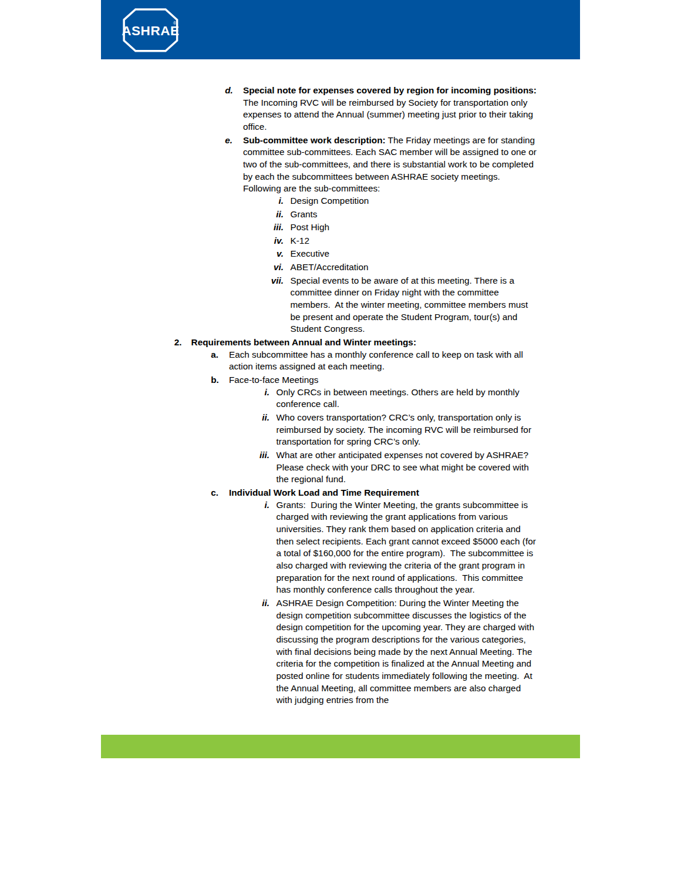ASHRAE ®
d. Special note for expenses covered by region for incoming positions: The Incoming RVC will be reimbursed by Society for transportation only expenses to attend the Annual (summer) meeting just prior to their taking office.
e. Sub-committee work description: The Friday meetings are for standing committee sub-committees. Each SAC member will be assigned to one or two of the sub-committees, and there is substantial work to be completed by each the subcommittees between ASHRAE society meetings. Following are the sub-committees:
i. Design Competition
ii. Grants
iii. Post High
iv. K-12
v. Executive
vi. ABET/Accreditation
vii. Special events to be aware of at this meeting. There is a committee dinner on Friday night with the committee members. At the winter meeting, committee members must be present and operate the Student Program, tour(s) and Student Congress.
2. Requirements between Annual and Winter meetings:
a. Each subcommittee has a monthly conference call to keep on task with all action items assigned at each meeting.
b. Face-to-face Meetings
i. Only CRCs in between meetings. Others are held by monthly conference call.
ii. Who covers transportation? CRC’s only, transportation only is reimbursed by society. The incoming RVC will be reimbursed for transportation for spring CRC’s only.
iii. What are other anticipated expenses not covered by ASHRAE? Please check with your DRC to see what might be covered with the regional fund.
c. Individual Work Load and Time Requirement
i. Grants: During the Winter Meeting, the grants subcommittee is charged with reviewing the grant applications from various universities. They rank them based on application criteria and then select recipients. Each grant cannot exceed $5000 each (for a total of $160,000 for the entire program). The subcommittee is also charged with reviewing the criteria of the grant program in preparation for the next round of applications. This committee has monthly conference calls throughout the year.
ii. ASHRAE Design Competition: During the Winter Meeting the design competition subcommittee discusses the logistics of the design competition for the upcoming year. They are charged with discussing the program descriptions for the various categories, with final decisions being made by the next Annual Meeting. The criteria for the competition is finalized at the Annual Meeting and posted online for students immediately following the meeting. At the Annual Meeting, all committee members are also charged with judging entries from the